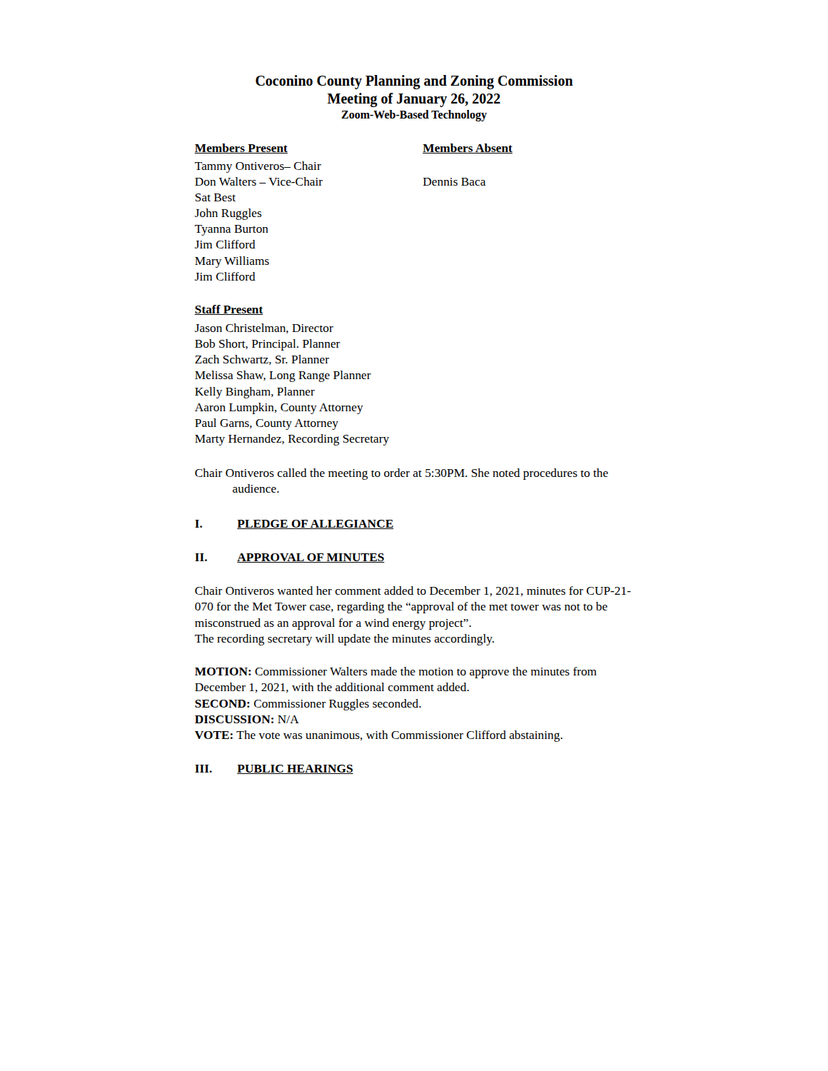Coconino County Planning and Zoning Commission Meeting of January 26, 2022
Zoom-Web-Based Technology
| Members Present Tammy Ontiveros– Chair Don Walters – Vice-Chair Sat Best John Ruggles Tyanna Burton Jim Clifford Mary Williams Jim Clifford | Members Absent Dennis Baca |
Staff Present
Jason Christelman, Director
Bob Short, Principal. Planner
Zach Schwartz, Sr. Planner
Melissa Shaw, Long Range Planner
Kelly Bingham, Planner
Aaron Lumpkin, County Attorney
Paul Garns, County Attorney
Marty Hernandez, Recording Secretary
Chair Ontiveros called the meeting to order at 5:30PM. She noted procedures to the audience.
I. PLEDGE OF ALLEGIANCE
II. APPROVAL OF MINUTES
Chair Ontiveros wanted her comment added to December 1, 2021, minutes for CUP-21-070 for the Met Tower case, regarding the “approval of the met tower was not to be misconstrued as an approval for a wind energy project”.
The recording secretary will update the minutes accordingly.
MOTION: Commissioner Walters made the motion to approve the minutes from December 1, 2021, with the additional comment added.
SECOND: Commissioner Ruggles seconded.
DISCUSSION: N/A
VOTE: The vote was unanimous, with Commissioner Clifford abstaining.
III. PUBLIC HEARINGS